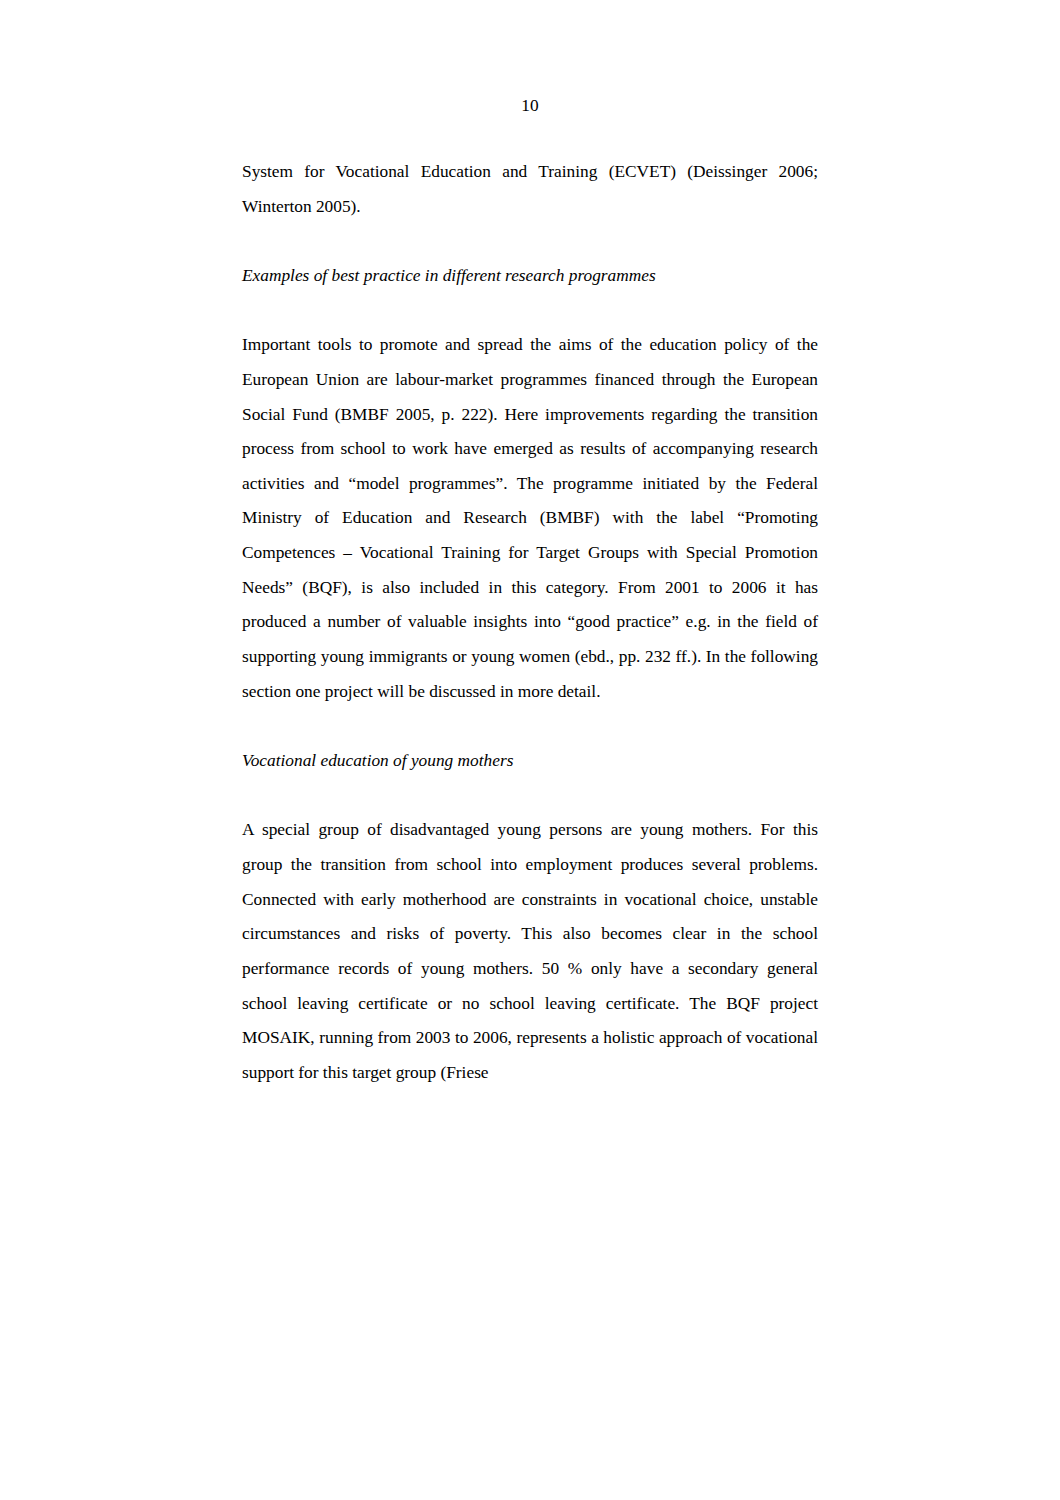10
System for Vocational Education and Training (ECVET) (Deissinger 2006; Winterton 2005).
Examples of best practice in different research programmes
Important tools to promote and spread the aims of the education policy of the European Union are labour-market programmes financed through the European Social Fund (BMBF 2005, p. 222). Here improvements regarding the transition process from school to work have emerged as results of accompanying research activities and “model programmes”. The programme initiated by the Federal Ministry of Education and Research (BMBF) with the label “Promoting Competences – Vocational Training for Target Groups with Special Promotion Needs” (BQF), is also included in this category. From 2001 to 2006 it has produced a number of valuable insights into “good practice” e.g. in the field of supporting young immigrants or young women (ebd., pp. 232 ff.). In the following section one project will be discussed in more detail.
Vocational education of young mothers
A special group of disadvantaged young persons are young mothers. For this group the transition from school into employment produces several problems. Connected with early motherhood are constraints in vocational choice, unstable circumstances and risks of poverty. This also becomes clear in the school performance records of young mothers. 50 % only have a secondary general school leaving certificate or no school leaving certificate. The BQF project MOSAIK, running from 2003 to 2006, represents a holistic approach of vocational support for this target group (Friese